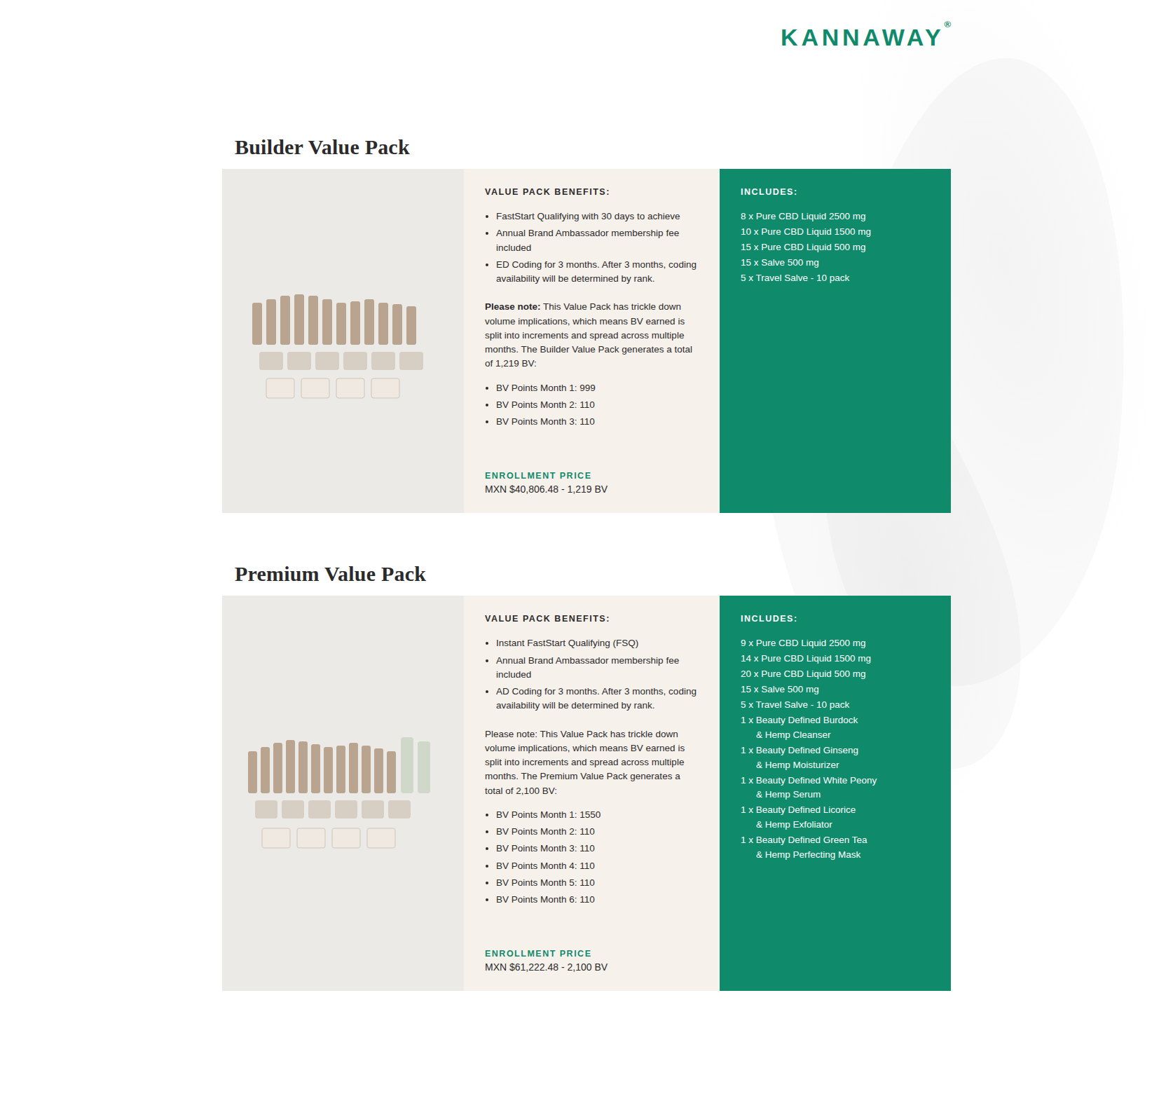KANNAWAY®
Builder Value Pack
Value Pack Benefits:
FastStart Qualifying with 30 days to achieve
Annual Brand Ambassador membership fee included
ED Coding for 3 months. After 3 months, coding availability will be determined by rank.
Please note: This Value Pack has trickle down volume implications, which means BV earned is split into increments and spread across multiple months. The Builder Value Pack generates a total of 1,219 BV:
BV Points Month 1: 999
BV Points Month 2: 110
BV Points Month 3: 110
Enrollment Price
MXN $40,806.48 - 1,219 BV
Includes:
8 x Pure CBD Liquid 2500 mg
10 x Pure CBD Liquid 1500 mg
15 x Pure CBD Liquid 500 mg
15 x Salve 500 mg
5 x Travel Salve - 10 pack
Premium Value Pack
Value Pack Benefits:
Instant FastStart Qualifying (FSQ)
Annual Brand Ambassador membership fee included
AD Coding for 3 months. After 3 months, coding availability will be determined by rank.
Please note: This Value Pack has trickle down volume implications, which means BV earned is split into increments and spread across multiple months. The Premium Value Pack generates a total of 2,100 BV:
BV Points Month 1: 1550
BV Points Month 2: 110
BV Points Month 3: 110
BV Points Month 4: 110
BV Points Month 5: 110
BV Points Month 6: 110
Enrollment Price
MXN $61,222.48 - 2,100 BV
Includes:
9 x Pure CBD Liquid 2500 mg
14 x Pure CBD Liquid 1500 mg
20 x Pure CBD Liquid 500 mg
15 x Salve 500 mg
5 x Travel Salve - 10 pack
1 x Beauty Defined Burdock& Hemp Cleanser
1 x Beauty Defined Ginseng& Hemp Moisturizer
1 x Beauty Defined White Peony& Hemp Serum
1 x Beauty Defined Licorice& Hemp Exfoliator
1 x Beauty Defined Green Tea& Hemp Perfecting Mask